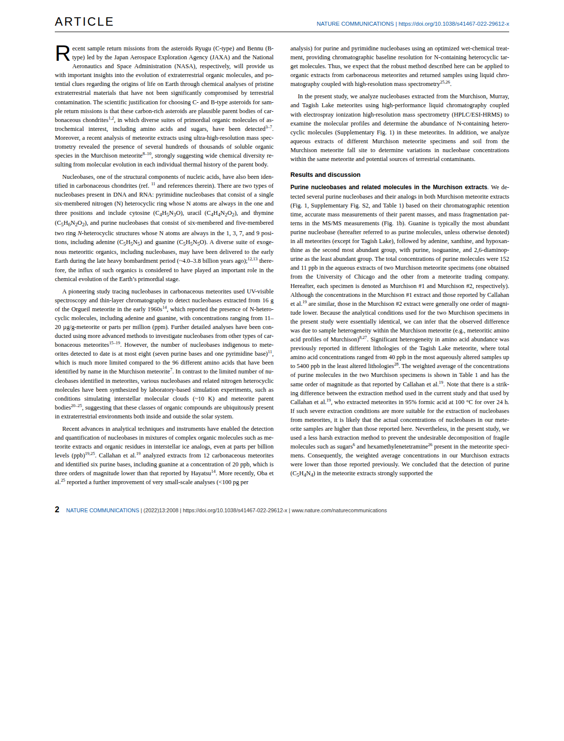ARTICLE
NATURE COMMUNICATIONS | https://doi.org/10.1038/s41467-022-29612-x
Recent sample return missions from the asteroids Ryugu (C-type) and Bennu (B-type) led by the Japan Aerospace Exploration Agency (JAXA) and the National Aeronautics and Space Administration (NASA), respectively, will provide us with important insights into the evolution of extraterrestrial organic molecules, and potential clues regarding the origins of life on Earth through chemical analyses of pristine extraterrestrial materials that have not been significantly compromised by terrestrial contamination. The scientific justification for choosing C- and B-type asteroids for sample return missions is that these carbon-rich asteroids are plausible parent bodies of carbonaceous chondrites1,2, in which diverse suites of primordial organic molecules of astrochemical interest, including amino acids and sugars, have been detected3–7. Moreover, a recent analysis of meteorite extracts using ultra-high-resolution mass spectrometry revealed the presence of several hundreds of thousands of soluble organic species in the Murchison meteorite8–10, strongly suggesting wide chemical diversity resulting from molecular evolution in each individual thermal history of the parent body.
Nucleobases, one of the structural components of nucleic acids, have also been identified in carbonaceous chondrites (ref. 11 and references therein). There are two types of nucleobases present in DNA and RNA: pyrimidine nucleobases that consist of a single six-membered nitrogen (N) heterocyclic ring whose N atoms are always in the one and three positions and include cytosine (C4H5N3O), uracil (C4H4N2O2), and thymine (C5H6N2O2), and purine nucleobases that consist of six-membered and five-membered two ring N-heterocyclic structures whose N atoms are always in the 1, 3, 7, and 9 positions, including adenine (C5H5N5) and guanine (C5H5N5O). A diverse suite of exogenous meteoritic organics, including nucleobases, may have been delivered to the early Earth during the late heavy bombardment period (~4.0–3.8 billion years ago);12,13 therefore, the influx of such organics is considered to have played an important role in the chemical evolution of the Earth’s primordial stage.
A pioneering study tracing nucleobases in carbonaceous meteorites used UV-visible spectroscopy and thin-layer chromatography to detect nucleobases extracted from 16 g of the Orgueil meteorite in the early 1960s14, which reported the presence of N-heterocyclic molecules, including adenine and guanine, with concentrations ranging from 11–20 µg/g-meteorite or parts per million (ppm). Further detailed analyses have been conducted using more advanced methods to investigate nucleobases from other types of carbonaceous meteorites15–19. However, the number of nucleobases indigenous to meteorites detected to date is at most eight (seven purine bases and one pyrimidine base)11, which is much more limited compared to the 96 different amino acids that have been identified by name in the Murchison meteorite7. In contrast to the limited number of nucleobases identified in meteorites, various nucleobases and related nitrogen heterocyclic molecules have been synthesized by laboratory-based simulation experiments, such as conditions simulating interstellar molecular clouds (~10 K) and meteorite parent bodies20–25, suggesting that these classes of organic compounds are ubiquitously present in extraterrestrial environments both inside and outside the solar system.
Recent advances in analytical techniques and instruments have enabled the detection and quantification of nucleobases in mixtures of complex organic molecules such as meteorite extracts and organic residues in interstellar ice analogs, even at parts per billion levels (ppb)19,25. Callahan et al.19 analyzed extracts from 12 carbonaceous meteorites and identified six purine bases, including guanine at a concentration of 20 ppb, which is three orders of magnitude lower than that reported by Hayatsu14. More recently, Oba et al.25 reported a further improvement of very small-scale analyses (<100 pg per
analysis) for purine and pyrimidine nucleobases using an optimized wet-chemical treatment, providing chromatographic baseline resolution for N-containing heterocyclic target molecules. Thus, we expect that the robust method described here can be applied to organic extracts from carbonaceous meteorites and returned samples using liquid chromatography coupled with high-resolution mass spectrometry25,26.
In the present study, we analyze nucleobases extracted from the Murchison, Murray, and Tagish Lake meteorites using high-performance liquid chromatography coupled with electrospray ionization high-resolution mass spectrometry (HPLC/ESI-HRMS) to examine the molecular profiles and determine the abundance of N-containing heterocyclic molecules (Supplementary Fig. 1) in these meteorites. In addition, we analyze aqueous extracts of different Murchison meteorite specimens and soil from the Murchison meteorite fall site to determine variations in nucleobase concentrations within the same meteorite and potential sources of terrestrial contaminants.
Results and discussion
Purine nucleobases and related molecules in the Murchison extracts
. We detected several purine nucleobases and their analogs in both Murchison meteorite extracts (Fig. 1, Supplementary Fig. S2, and Table 1) based on their chromatographic retention time, accurate mass measurements of their parent masses, and mass fragmentation patterns in the MS/MS measurements (Fig. 1b). Guanine is typically the most abundant purine nucleobase (hereafter referred to as purine molecules, unless otherwise denoted) in all meteorites (except for Tagish Lake), followed by adenine, xanthine, and hypoxanthine as the second most abundant group, with purine, isoguanine, and 2,6-diaminopurine as the least abundant group. The total concentrations of purine molecules were 152 and 11 ppb in the aqueous extracts of two Murchison meteorite specimens (one obtained from the University of Chicago and the other from a meteorite trading company. Hereafter, each specimen is denoted as Murchison #1 and Murchison #2, respectively). Although the concentrations in the Murchison #1 extract and those reported by Callahan et al.19 are similar, those in the Murchison #2 extract were generally one order of magnitude lower. Because the analytical conditions used for the two Murchison specimens in the present study were essentially identical, we can infer that the observed difference was due to sample heterogeneity within the Murchison meteorite (e.g., meteoritic amino acid profiles of Murchison)8,27. Significant heterogeneity in amino acid abundance was previously reported in different lithologies of the Tagish Lake meteorite, where total amino acid concentrations ranged from 40 ppb in the most aqueously altered samples up to 5400 ppb in the least altered lithologies28. The weighted average of the concentrations of purine molecules in the two Murchison specimens is shown in Table 1 and has the same order of magnitude as that reported by Callahan et al.19. Note that there is a striking difference between the extraction method used in the current study and that used by Callahan et al.19, who extracted meteorites in 95% formic acid at 100 °C for over 24 h. If such severe extraction conditions are more suitable for the extraction of nucleobases from meteorites, it is likely that the actual concentrations of nucleobases in our meteorite samples are higher than those reported here. Nevertheless, in the present study, we used a less harsh extraction method to prevent the undesirable decomposition of fragile molecules such as sugars6 and hexamethylenetetramine26 present in the meteorite specimens. Consequently, the weighted average concentrations in our Murchison extracts were lower than those reported previously. We concluded that the detection of purine (C5H4N4) in the meteorite extracts strongly supported the
2
NATURE COMMUNICATIONS | (2022)13:2008 | https://doi.org/10.1038/s41467-022-29612-x | www.nature.com/naturecommunications